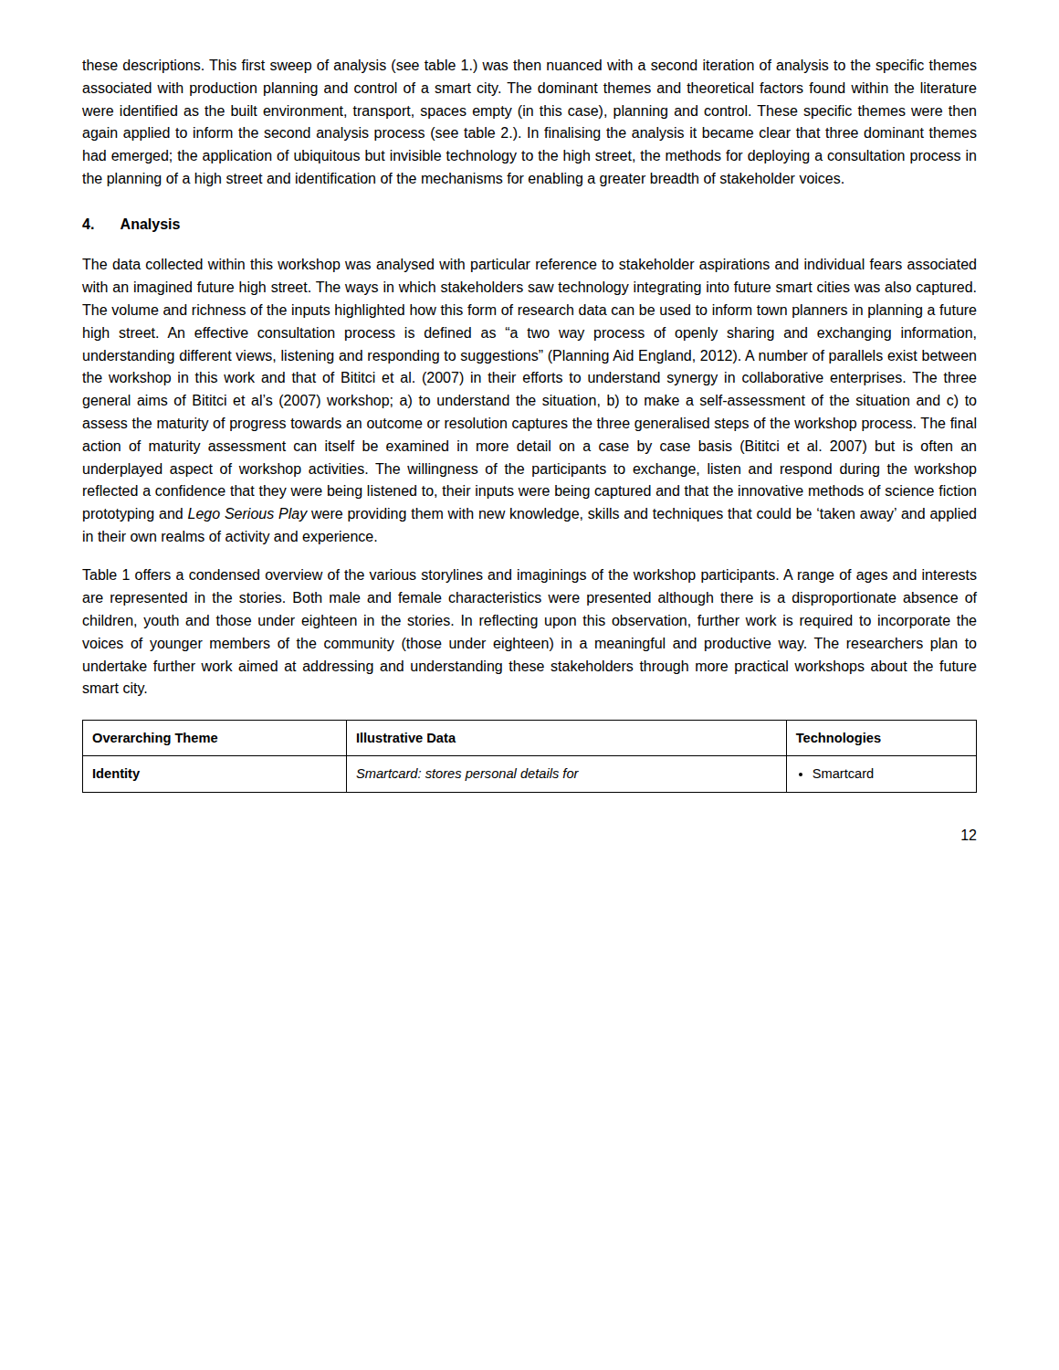these descriptions. This first sweep of analysis (see table 1.) was then nuanced with a second iteration of analysis to the specific themes associated with production planning and control of a smart city. The dominant themes and theoretical factors found within the literature were identified as the built environment, transport, spaces empty (in this case), planning and control. These specific themes were then again applied to inform the second analysis process (see table 2.). In finalising the analysis it became clear that three dominant themes had emerged; the application of ubiquitous but invisible technology to the high street, the methods for deploying a consultation process in the planning of a high street and identification of the mechanisms for enabling a greater breadth of stakeholder voices.
4. Analysis
The data collected within this workshop was analysed with particular reference to stakeholder aspirations and individual fears associated with an imagined future high street. The ways in which stakeholders saw technology integrating into future smart cities was also captured. The volume and richness of the inputs highlighted how this form of research data can be used to inform town planners in planning a future high street. An effective consultation process is defined as “a two way process of openly sharing and exchanging information, understanding different views, listening and responding to suggestions” (Planning Aid England, 2012). A number of parallels exist between the workshop in this work and that of Bititci et al. (2007) in their efforts to understand synergy in collaborative enterprises. The three general aims of Bititci et al’s (2007) workshop; a) to understand the situation, b) to make a self-assessment of the situation and c) to assess the maturity of progress towards an outcome or resolution captures the three generalised steps of the workshop process. The final action of maturity assessment can itself be examined in more detail on a case by case basis (Bititci et al. 2007) but is often an underplayed aspect of workshop activities. The willingness of the participants to exchange, listen and respond during the workshop reflected a confidence that they were being listened to, their inputs were being captured and that the innovative methods of science fiction prototyping and Lego Serious Play were providing them with new knowledge, skills and techniques that could be ‘taken away’ and applied in their own realms of activity and experience.
Table 1 offers a condensed overview of the various storylines and imaginings of the workshop participants. A range of ages and interests are represented in the stories. Both male and female characteristics were presented although there is a disproportionate absence of children, youth and those under eighteen in the stories. In reflecting upon this observation, further work is required to incorporate the voices of younger members of the community (those under eighteen) in a meaningful and productive way. The researchers plan to undertake further work aimed at addressing and understanding these stakeholders through more practical workshops about the future smart city.
| Overarching Theme | Illustrative Data | Technologies |
| --- | --- | --- |
| Identity | Smartcard: stores personal details for | Smartcard |
12